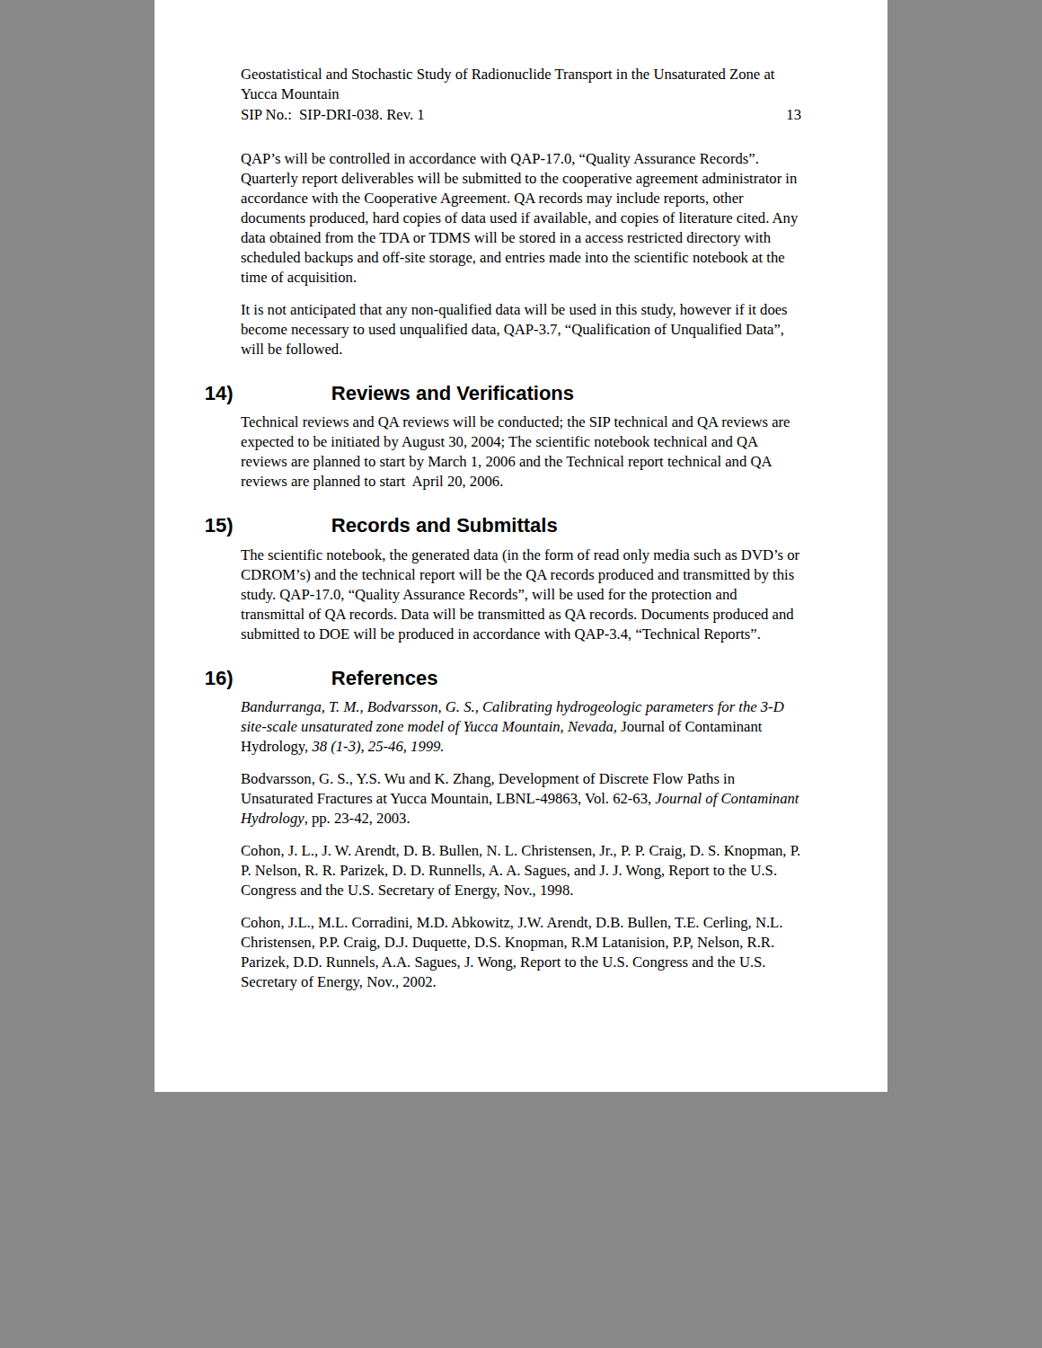Geostatistical and Stochastic Study of Radionuclide Transport in the Unsaturated Zone at Yucca Mountain
SIP No.: SIP-DRI-038. Rev. 1 13
QAP’s will be controlled in accordance with QAP-17.0, “Quality Assurance Records”. Quarterly report deliverables will be submitted to the cooperative agreement administrator in accordance with the Cooperative Agreement. QA records may include reports, other documents produced, hard copies of data used if available, and copies of literature cited. Any data obtained from the TDA or TDMS will be stored in a access restricted directory with scheduled backups and off-site storage, and entries made into the scientific notebook at the time of acquisition.
It is not anticipated that any non-qualified data will be used in this study, however if it does become necessary to used unqualified data, QAP-3.7, “Qualification of Unqualified Data”, will be followed.
14) Reviews and Verifications
Technical reviews and QA reviews will be conducted; the SIP technical and QA reviews are expected to be initiated by August 30, 2004; The scientific notebook technical and QA reviews are planned to start by March 1, 2006 and the Technical report technical and QA reviews are planned to start April 20, 2006.
15) Records and Submittals
The scientific notebook, the generated data (in the form of read only media such as DVD’s or CDROM’s) and the technical report will be the QA records produced and transmitted by this study. QAP-17.0, “Quality Assurance Records”, will be used for the protection and transmittal of QA records. Data will be transmitted as QA records. Documents produced and submitted to DOE will be produced in accordance with QAP-3.4, “Technical Reports”.
16) References
Bandurranga, T. M., Bodvarsson, G. S., Calibrating hydrogeologic parameters for the 3-D site-scale unsaturated zone model of Yucca Mountain, Nevada, Journal of Contaminant Hydrology, 38 (1-3), 25-46, 1999.
Bodvarsson, G. S., Y.S. Wu and K. Zhang, Development of Discrete Flow Paths in Unsaturated Fractures at Yucca Mountain, LBNL-49863, Vol. 62-63, Journal of Contaminant Hydrology, pp. 23-42, 2003.
Cohon, J. L., J. W. Arendt, D. B. Bullen, N. L. Christensen, Jr., P. P. Craig, D. S. Knopman, P. P. Nelson, R. R. Parizek, D. D. Runnells, A. A. Sagues, and J. J. Wong, Report to the U.S. Congress and the U.S. Secretary of Energy, Nov., 1998.
Cohon, J.L., M.L. Corradini, M.D. Abkowitz, J.W. Arendt, D.B. Bullen, T.E. Cerling, N.L. Christensen, P.P. Craig, D.J. Duquette, D.S. Knopman, R.M Latanision, P.P, Nelson, R.R. Parizek, D.D. Runnels, A.A. Sagues, J. Wong, Report to the U.S. Congress and the U.S. Secretary of Energy, Nov., 2002.